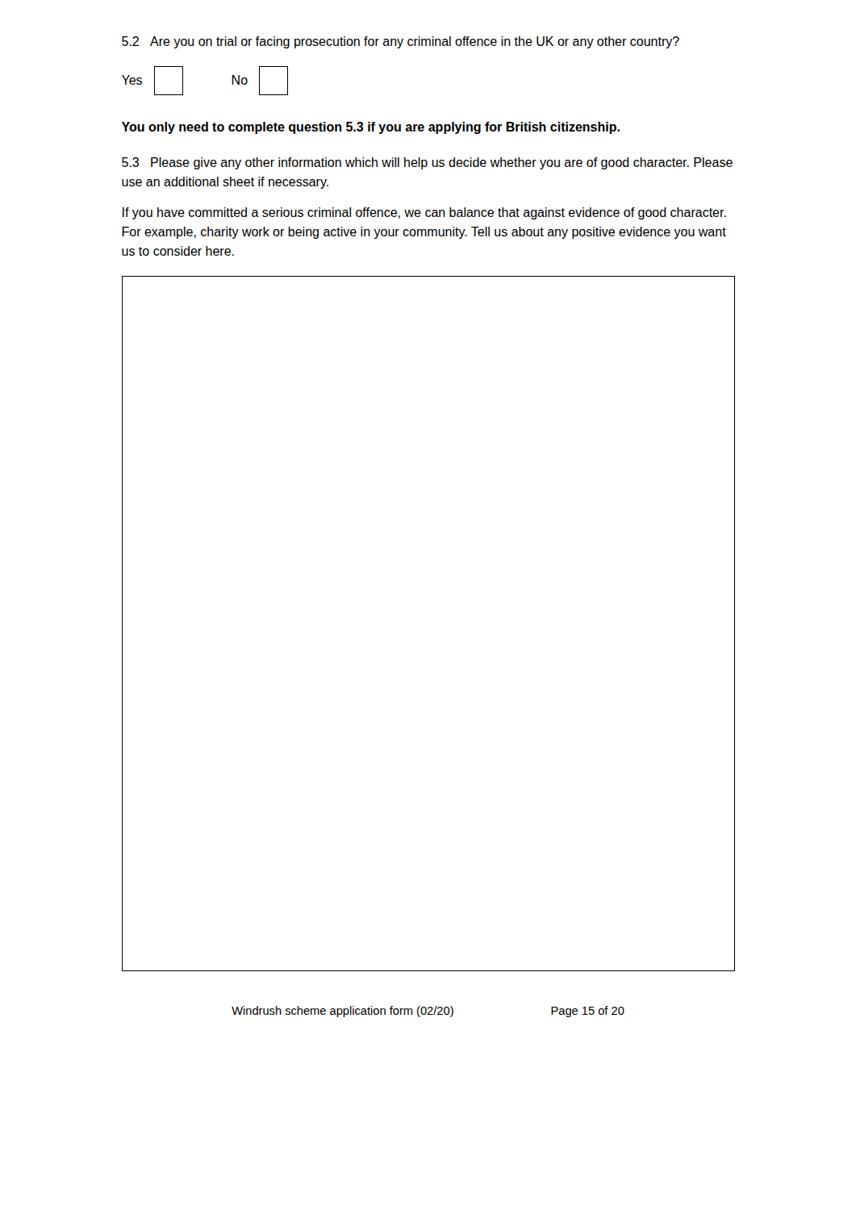5.2 Are you on trial or facing prosecution for any criminal offence in the UK or any other country?
Yes No
You only need to complete question 5.3 if you are applying for British citizenship.
5.3 Please give any other information which will help us decide whether you are of good character. Please use an additional sheet if necessary.
If you have committed a serious criminal offence, we can balance that against evidence of good character. For example, charity work or being active in your community. Tell us about any positive evidence you want us to consider here.
Windrush scheme application form (02/20) Page 15 of 20